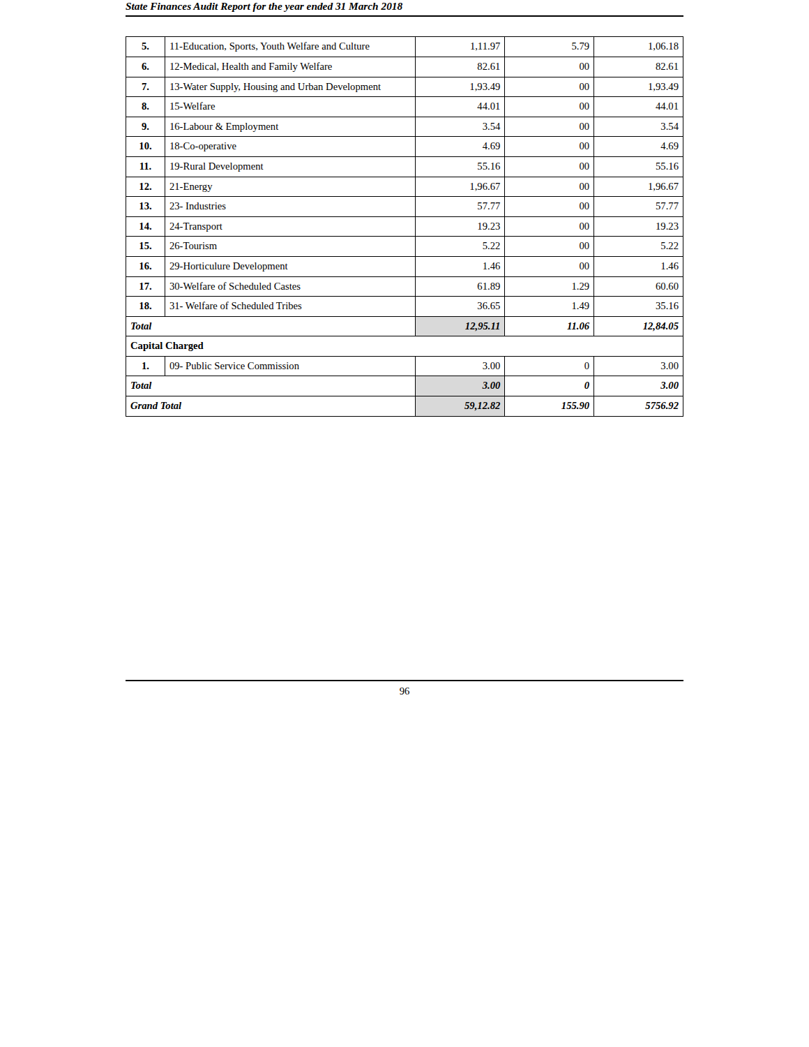State Finances Audit Report for the year ended 31 March 2018
| 5. | 11-Education, Sports, Youth Welfare and Culture | 1,11.97 | 5.79 | 1,06.18 |
| 6. | 12-Medical, Health and Family Welfare | 82.61 | 00 | 82.61 |
| 7. | 13-Water Supply, Housing and Urban Development | 1,93.49 | 00 | 1,93.49 |
| 8. | 15-Welfare | 44.01 | 00 | 44.01 |
| 9. | 16-Labour & Employment | 3.54 | 00 | 3.54 |
| 10. | 18-Co-operative | 4.69 | 00 | 4.69 |
| 11. | 19-Rural Development | 55.16 | 00 | 55.16 |
| 12. | 21-Energy | 1,96.67 | 00 | 1,96.67 |
| 13. | 23- Industries | 57.77 | 00 | 57.77 |
| 14. | 24-Transport | 19.23 | 00 | 19.23 |
| 15. | 26-Tourism | 5.22 | 00 | 5.22 |
| 16. | 29-Horticulure Development | 1.46 | 00 | 1.46 |
| 17. | 30-Welfare of Scheduled Castes | 61.89 | 1.29 | 60.60 |
| 18. | 31- Welfare of Scheduled Tribes | 36.65 | 1.49 | 35.16 |
| Total | 12,95.11 | 11.06 | 12,84.05 |
| Capital Charged |
| 1. | 09- Public Service Commission | 3.00 | 0 | 3.00 |
| Total | 3.00 | 0 | 3.00 |
| Grand Total | 59,12.82 | 155.90 | 5756.92 |
96